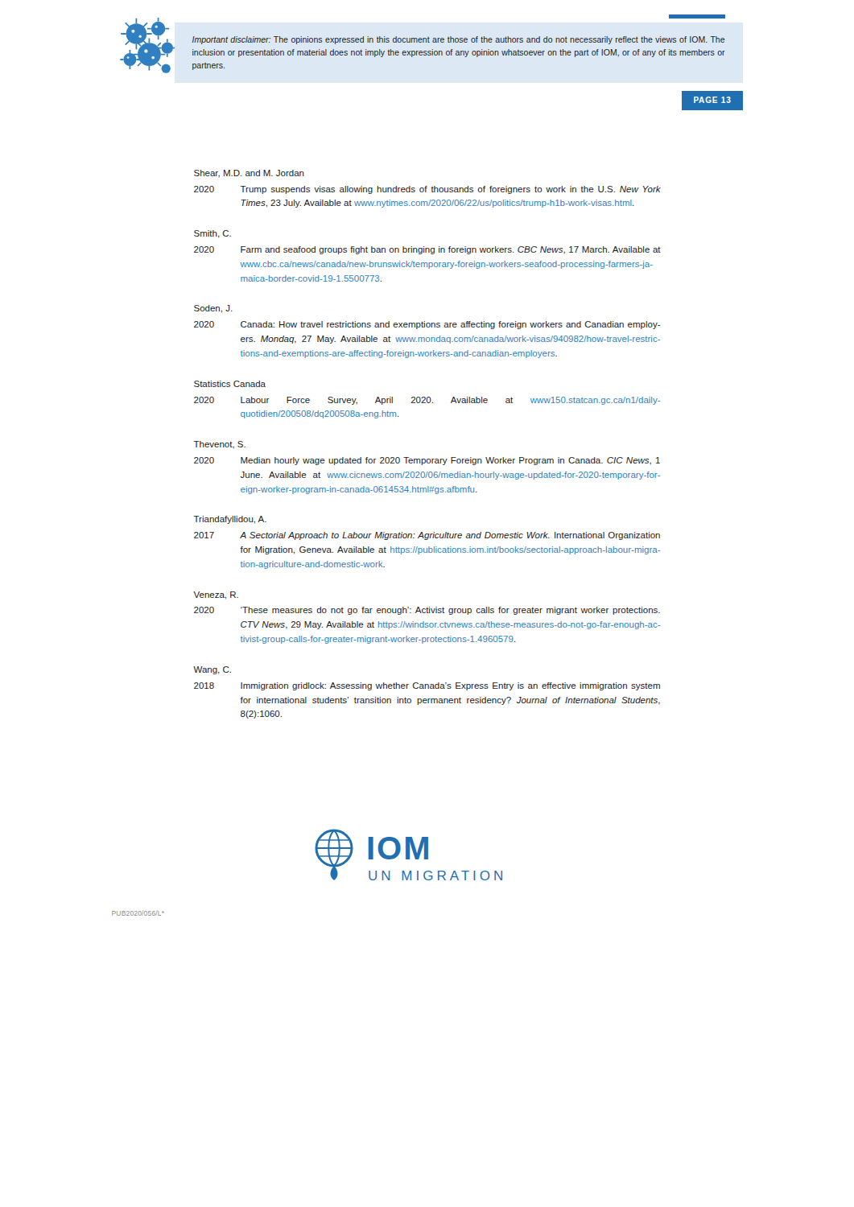Important disclaimer: The opinions expressed in this document are those of the authors and do not necessarily reflect the views of IOM. The inclusion or presentation of material does not imply the expression of any opinion whatsoever on the part of IOM, or of any of its members or partners.
PAGE 13
Shear, M.D. and M. Jordan
2020
Trump suspends visas allowing hundreds of thousands of foreigners to work in the U.S. New York Times, 23 July. Available at www.nytimes.com/2020/06/22/us/politics/trump-h1b-work-visas.html.
Smith, C.
2020
Farm and seafood groups fight ban on bringing in foreign workers. CBC News, 17 March. Available at www.cbc.ca/news/canada/new-brunswick/temporary-foreign-workers-seafood-processing-farmers-jamaica-border-covid-19-1.5500773.
Soden, J.
2020
Canada: How travel restrictions and exemptions are affecting foreign workers and Canadian employers. Mondaq, 27 May. Available at www.mondaq.com/canada/work-visas/940982/how-travel-restrictions-and-exemptions-are-affecting-foreign-workers-and-canadian-employers.
Statistics Canada
2020
Labour Force Survey, April 2020. Available at www150.statcan.gc.ca/n1/daily-quotidien/200508/dq200508a-eng.htm.
Thevenot, S.
2020
Median hourly wage updated for 2020 Temporary Foreign Worker Program in Canada. CIC News, 1 June. Available at www.cicnews.com/2020/06/median-hourly-wage-updated-for-2020-temporary-foreign-worker-program-in-canada-0614534.html#gs.afbmfu.
Triandafyllidou, A.
2017
A Sectorial Approach to Labour Migration: Agriculture and Domestic Work. International Organization for Migration, Geneva. Available at https://publications.iom.int/books/sectorial-approach-labour-migration-agriculture-and-domestic-work.
Veneza, R.
2020
‘These measures do not go far enough’: Activist group calls for greater migrant worker protections. CTV News, 29 May. Available at https://windsor.ctvnews.ca/these-measures-do-not-go-far-enough-activist-group-calls-for-greater-migrant-worker-protections-1.4960579.
Wang, C.
2018
Immigration gridlock: Assessing whether Canada’s Express Entry is an effective immigration system for international students’ transition into permanent residency? Journal of International Students, 8(2):1060.
IOM UN MIGRATION
PUB2020/056/L*